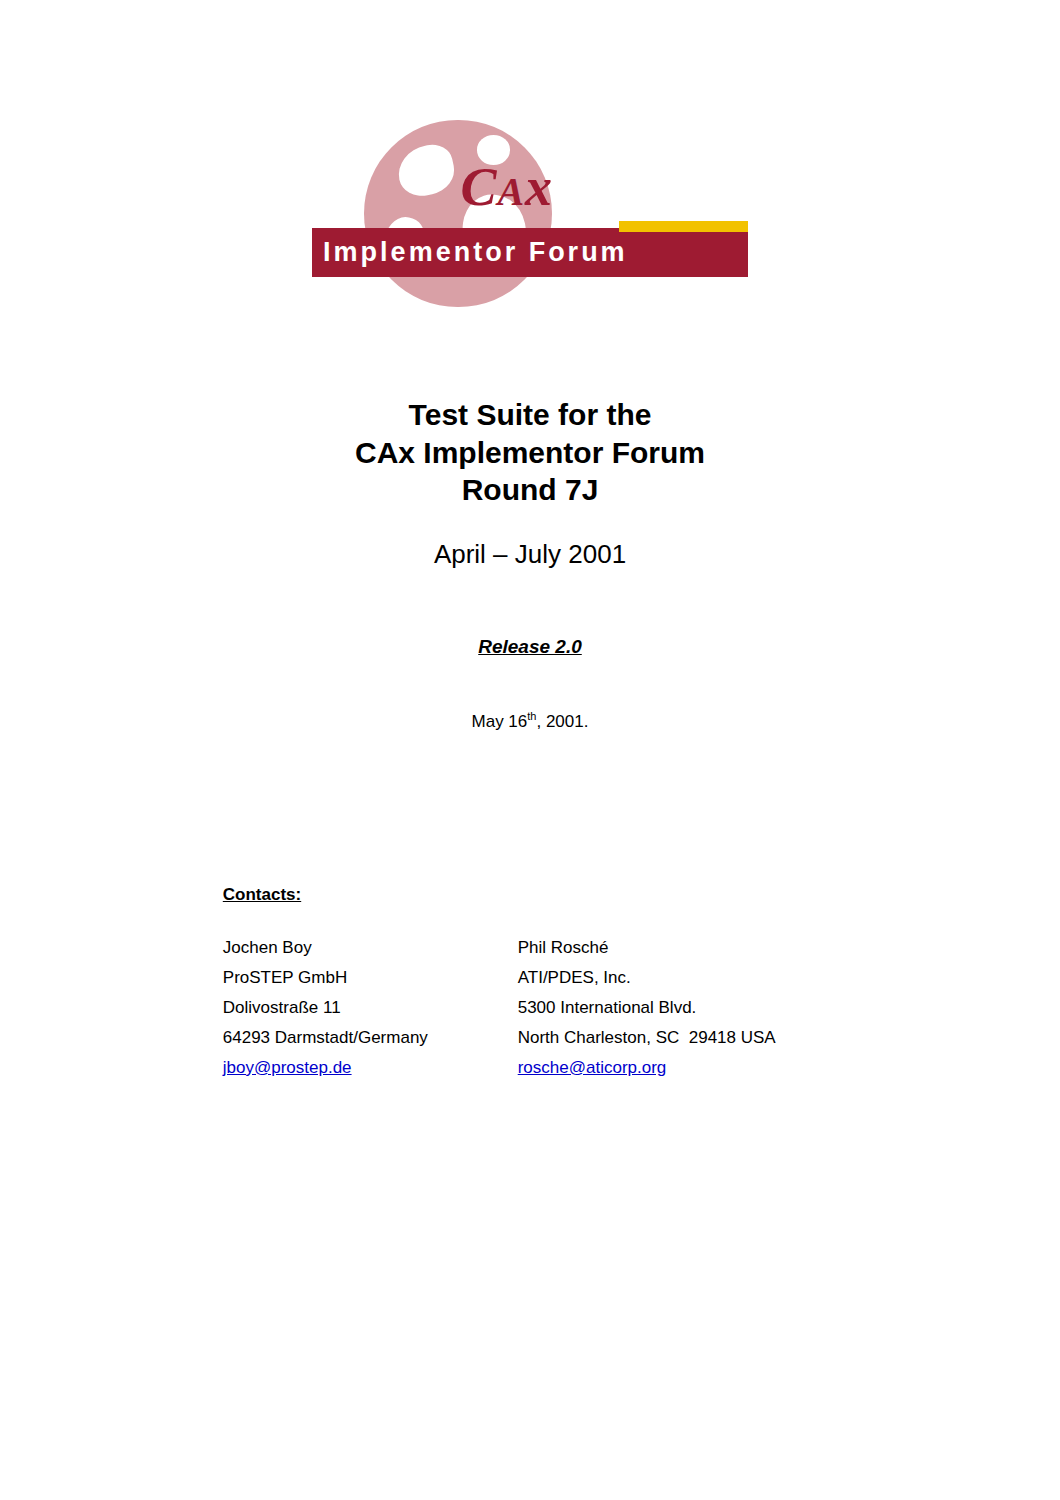CAx
Implementor Forum
Test Suite for the
CAx Implementor Forum
Round 7J
April – July 2001
Release 2.0
May 16th, 2001.
Contacts:
| Jochen Boy | Phil Rosché |
| ProSTEP GmbH | ATI/PDES, Inc. |
| Dolivostraße 11 | 5300 International Blvd. |
| 64293 Darmstadt/Germany | North Charleston, SC 29418 USA |
| jboy@prostep.de | rosche@aticorp.org |